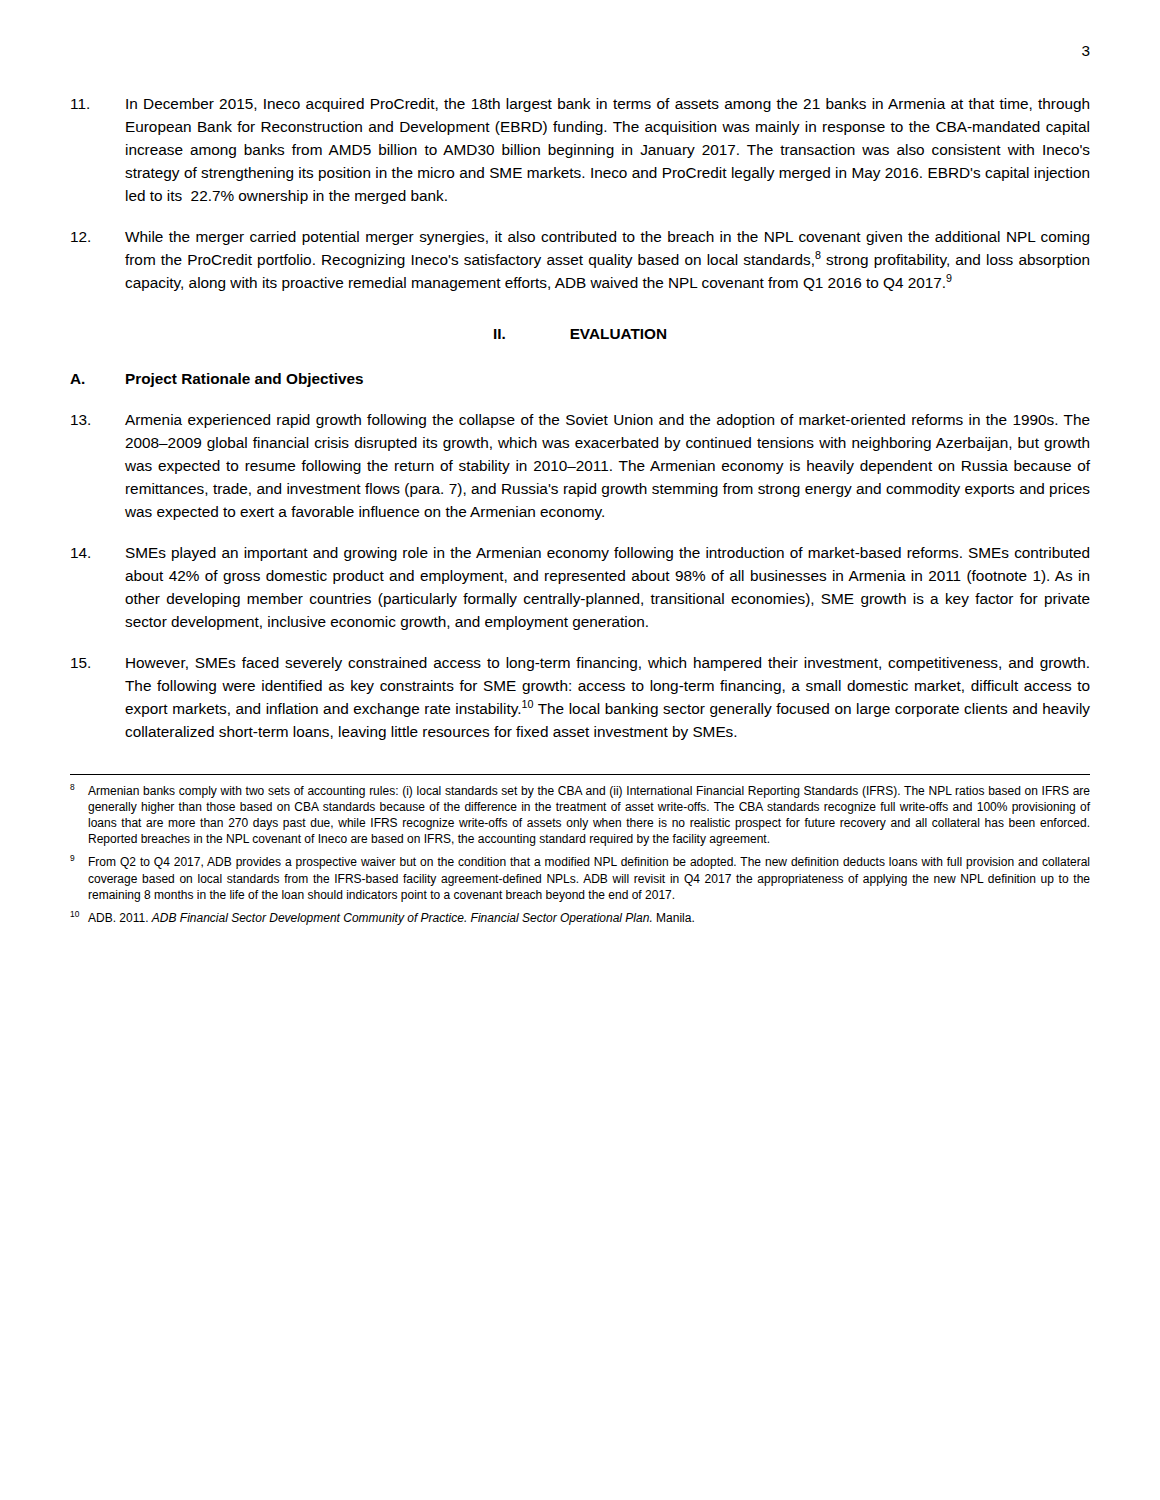3
11.
In December 2015, Ineco acquired ProCredit, the 18th largest bank in terms of assets among the 21 banks in Armenia at that time, through European Bank for Reconstruction and Development (EBRD) funding. The acquisition was mainly in response to the CBA-mandated capital increase among banks from AMD5 billion to AMD30 billion beginning in January 2017. The transaction was also consistent with Ineco's strategy of strengthening its position in the micro and SME markets. Ineco and ProCredit legally merged in May 2016. EBRD's capital injection led to its 22.7% ownership in the merged bank.
12.
While the merger carried potential merger synergies, it also contributed to the breach in the NPL covenant given the additional NPL coming from the ProCredit portfolio. Recognizing Ineco's satisfactory asset quality based on local standards,8 strong profitability, and loss absorption capacity, along with its proactive remedial management efforts, ADB waived the NPL covenant from Q1 2016 to Q4 2017.9
II. EVALUATION
A. Project Rationale and Objectives
13.
Armenia experienced rapid growth following the collapse of the Soviet Union and the adoption of market-oriented reforms in the 1990s. The 2008–2009 global financial crisis disrupted its growth, which was exacerbated by continued tensions with neighboring Azerbaijan, but growth was expected to resume following the return of stability in 2010–2011. The Armenian economy is heavily dependent on Russia because of remittances, trade, and investment flows (para. 7), and Russia's rapid growth stemming from strong energy and commodity exports and prices was expected to exert a favorable influence on the Armenian economy.
14.
SMEs played an important and growing role in the Armenian economy following the introduction of market-based reforms. SMEs contributed about 42% of gross domestic product and employment, and represented about 98% of all businesses in Armenia in 2011 (footnote 1). As in other developing member countries (particularly formally centrally-planned, transitional economies), SME growth is a key factor for private sector development, inclusive economic growth, and employment generation.
15.
However, SMEs faced severely constrained access to long-term financing, which hampered their investment, competitiveness, and growth. The following were identified as key constraints for SME growth: access to long-term financing, a small domestic market, difficult access to export markets, and inflation and exchange rate instability.10 The local banking sector generally focused on large corporate clients and heavily collateralized short-term loans, leaving little resources for fixed asset investment by SMEs.
8
Armenian banks comply with two sets of accounting rules: (i) local standards set by the CBA and (ii) International Financial Reporting Standards (IFRS). The NPL ratios based on IFRS are generally higher than those based on CBA standards because of the difference in the treatment of asset write-offs. The CBA standards recognize full write-offs and 100% provisioning of loans that are more than 270 days past due, while IFRS recognize write-offs of assets only when there is no realistic prospect for future recovery and all collateral has been enforced. Reported breaches in the NPL covenant of Ineco are based on IFRS, the accounting standard required by the facility agreement.
9
From Q2 to Q4 2017, ADB provides a prospective waiver but on the condition that a modified NPL definition be adopted. The new definition deducts loans with full provision and collateral coverage based on local standards from the IFRS-based facility agreement-defined NPLs. ADB will revisit in Q4 2017 the appropriateness of applying the new NPL definition up to the remaining 8 months in the life of the loan should indicators point to a covenant breach beyond the end of 2017.
10
ADB. 2011. ADB Financial Sector Development Community of Practice. Financial Sector Operational Plan. Manila.